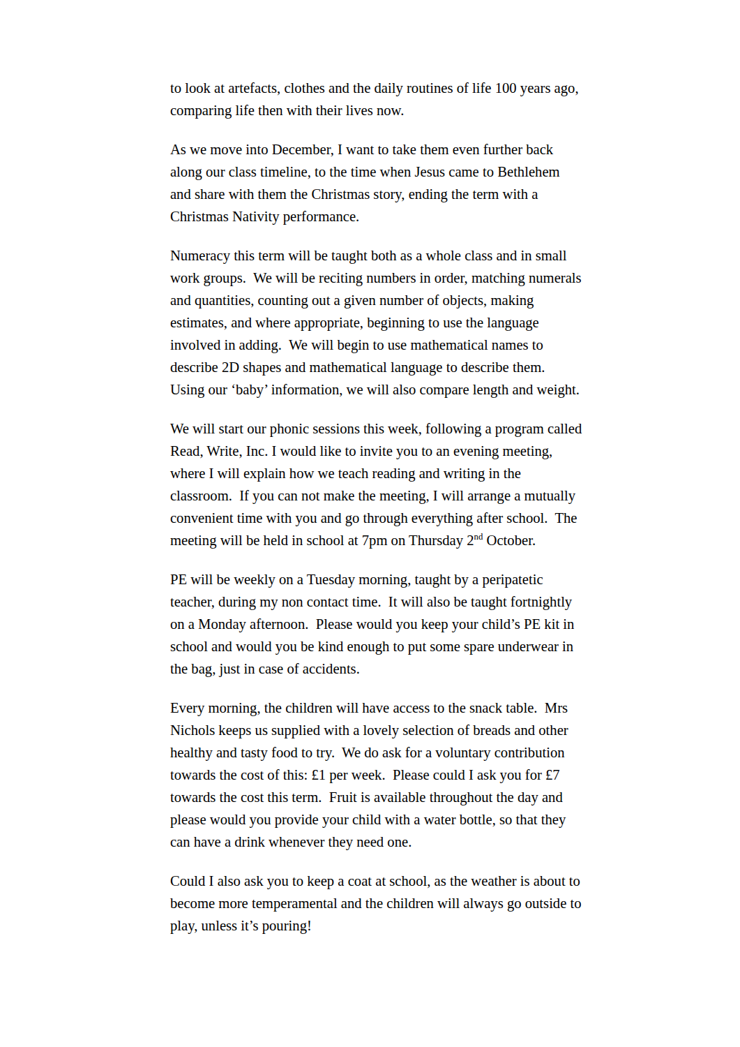to look at artefacts, clothes and the daily routines of life 100 years ago, comparing life then with their lives now.
As we move into December, I want to take them even further back along our class timeline, to the time when Jesus came to Bethlehem and share with them the Christmas story, ending the term with a Christmas Nativity performance.
Numeracy this term will be taught both as a whole class and in small work groups. We will be reciting numbers in order, matching numerals and quantities, counting out a given number of objects, making estimates, and where appropriate, beginning to use the language involved in adding. We will begin to use mathematical names to describe 2D shapes and mathematical language to describe them. Using our ‘baby’ information, we will also compare length and weight.
We will start our phonic sessions this week, following a program called Read, Write, Inc. I would like to invite you to an evening meeting, where I will explain how we teach reading and writing in the classroom. If you can not make the meeting, I will arrange a mutually convenient time with you and go through everything after school. The meeting will be held in school at 7pm on Thursday 2nd October.
PE will be weekly on a Tuesday morning, taught by a peripatetic teacher, during my non contact time. It will also be taught fortnightly on a Monday afternoon. Please would you keep your child’s PE kit in school and would you be kind enough to put some spare underwear in the bag, just in case of accidents.
Every morning, the children will have access to the snack table. Mrs Nichols keeps us supplied with a lovely selection of breads and other healthy and tasty food to try. We do ask for a voluntary contribution towards the cost of this: £1 per week. Please could I ask you for £7 towards the cost this term. Fruit is available throughout the day and please would you provide your child with a water bottle, so that they can have a drink whenever they need one.
Could I also ask you to keep a coat at school, as the weather is about to become more temperamental and the children will always go outside to play, unless it’s pouring!